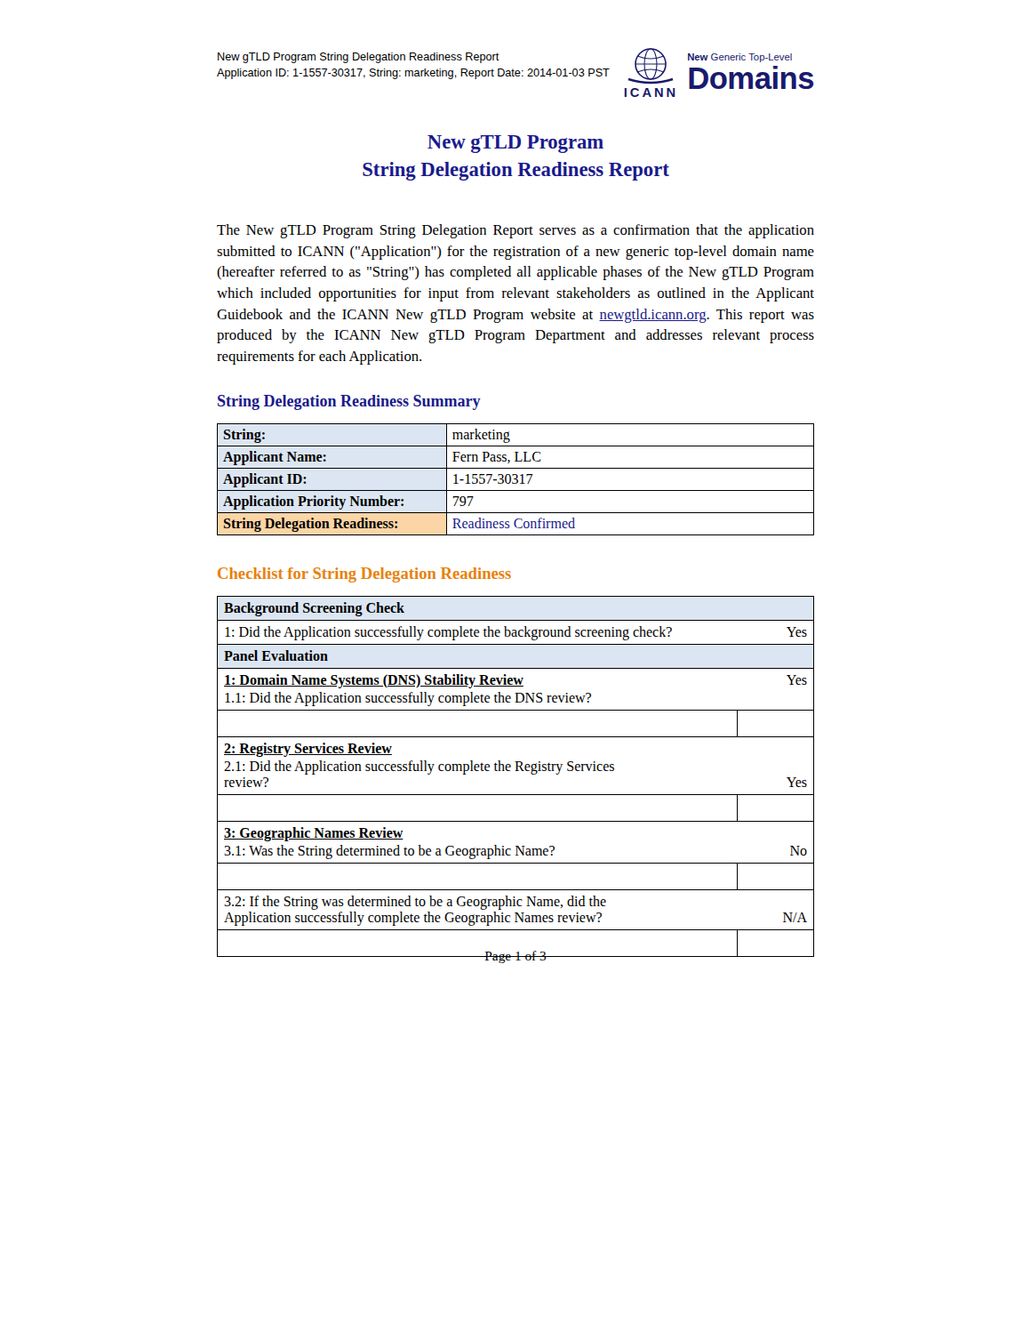New gTLD Program String Delegation Readiness Report
Application ID: 1-1557-30317, String: marketing, Report Date: 2014-01-03 PST
ICANN
New Generic Top-Level
Domains
New gTLD Program String Delegation Readiness Report
The New gTLD Program String Delegation Report serves as a confirmation that the application submitted to ICANN ("Application") for the registration of a new generic top-level domain name (hereafter referred to as "String") has completed all applicable phases of the New gTLD Program which included opportunities for input from relevant stakeholders as outlined in the Applicant Guidebook and the ICANN New gTLD Program website at newgtld.icann.org. This report was produced by the ICANN New gTLD Program Department and addresses relevant process requirements for each Application.
String Delegation Readiness Summary
| String: | marketing |
| Applicant Name: | Fern Pass, LLC |
| Applicant ID: | 1-1557-30317 |
| Application Priority Number: | 797 |
| String Delegation Readiness: | Readiness Confirmed |
Checklist for String Delegation Readiness
| Background Screening Check |
| 1: Did the Application successfully complete the background screening check? | Yes |
| Panel Evaluation |
| 1: Domain Name Systems (DNS) Stability Review 1.1: Did the Application successfully complete the DNS review? | Yes |
| 2: Registry Services Review 2.1: Did the Application successfully complete the Registry Services review? | Yes |
| 3: Geographic Names Review 3.1: Was the String determined to be a Geographic Name? | No |
| 3.2: If the String was determined to be a Geographic Name, did the Application successfully complete the Geographic Names review? | N/A |
Page 1 of 3